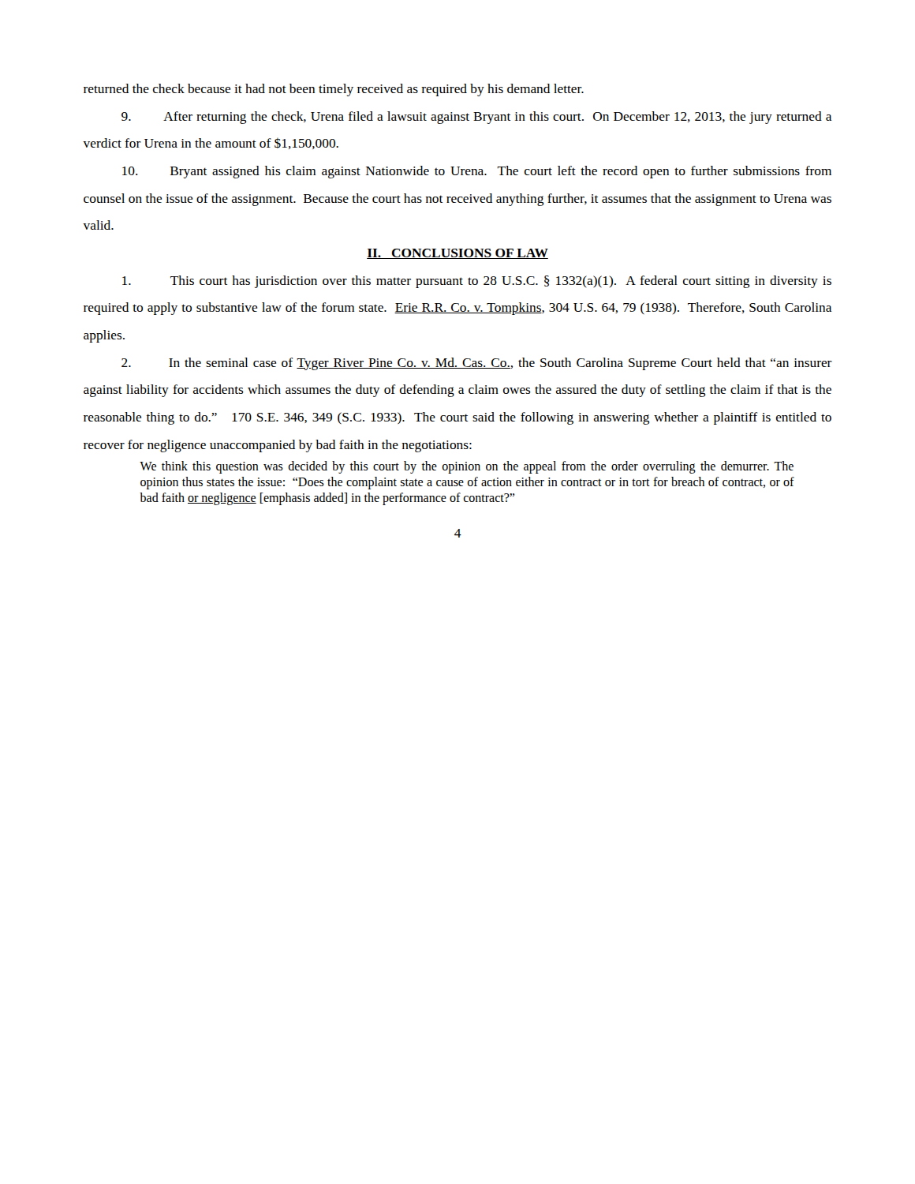returned the check because it had not been timely received as required by his demand letter.
9. After returning the check, Urena filed a lawsuit against Bryant in this court. On December 12, 2013, the jury returned a verdict for Urena in the amount of $1,150,000.
10. Bryant assigned his claim against Nationwide to Urena. The court left the record open to further submissions from counsel on the issue of the assignment. Because the court has not received anything further, it assumes that the assignment to Urena was valid.
II. CONCLUSIONS OF LAW
1. This court has jurisdiction over this matter pursuant to 28 U.S.C. § 1332(a)(1). A federal court sitting in diversity is required to apply to substantive law of the forum state. Erie R.R. Co. v. Tompkins, 304 U.S. 64, 79 (1938). Therefore, South Carolina applies.
2. In the seminal case of Tyger River Pine Co. v. Md. Cas. Co., the South Carolina Supreme Court held that “an insurer against liability for accidents which assumes the duty of defending a claim owes the assured the duty of settling the claim if that is the reasonable thing to do.” 170 S.E. 346, 349 (S.C. 1933). The court said the following in answering whether a plaintiff is entitled to recover for negligence unaccompanied by bad faith in the negotiations:
We think this question was decided by this court by the opinion on the appeal from the order overruling the demurrer. The opinion thus states the issue: “Does the complaint state a cause of action either in contract or in tort for breach of contract, or of bad faith or negligence [emphasis added] in the performance of contract?”
4